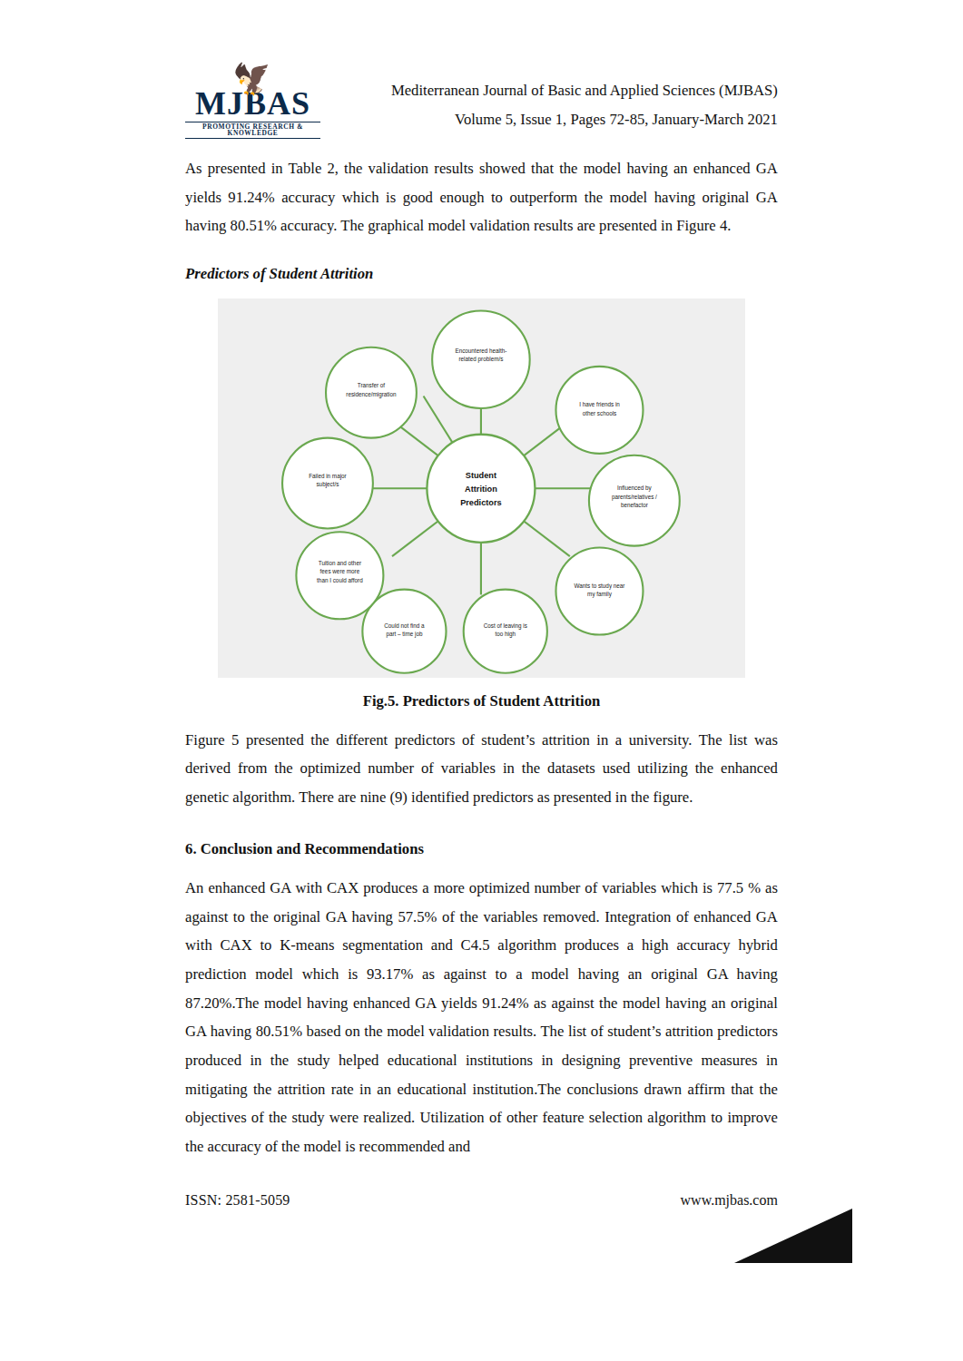🦅 MJBAS
Promoting Research & Knowledge
Mediterranean Journal of Basic and Applied Sciences (MJBAS)
Volume 5, Issue 1, Pages 72-85, January-March 2021
As presented in Table 2, the validation results showed that the model having an enhanced GA yields 91.24% accuracy which is good enough to outperform the model having original GA having 80.51% accuracy. The graphical model validation results are presented in Figure 4.
Predictors of Student Attrition
Encountered health- related problem/s I have friends in other schools Influenced by parents/relatives / benefactor Wants to study near my family Cost of leaving is too high Could not find a part – time job Tuition and other fees were more than I could afford Failed in major subject/s Transfer of residence/migration Student Attrition Predictors
Fig.5. Predictors of Student Attrition
Figure 5 presented the different predictors of student’s attrition in a university. The list was derived from the optimized number of variables in the datasets used utilizing the enhanced genetic algorithm. There are nine (9) identified predictors as presented in the figure.
6. Conclusion and Recommendations
An enhanced GA with CAX produces a more optimized number of variables which is 77.5 % as against to the original GA having 57.5% of the variables removed. Integration of enhanced GA with CAX to K-means segmentation and C4.5 algorithm produces a high accuracy hybrid prediction model which is 93.17% as against to a model having an original GA having 87.20%.The model having enhanced GA yields 91.24% as against the model having an original GA having 80.51% based on the model validation results. The list of student’s attrition predictors produced in the study helped educational institutions in designing preventive measures in mitigating the attrition rate in an educational institution.The conclusions drawn affirm that the objectives of the study were realized. Utilization of other feature selection algorithm to improve the accuracy of the model is recommended and
ISSN: 2581-5059
www.mjbas.com
80